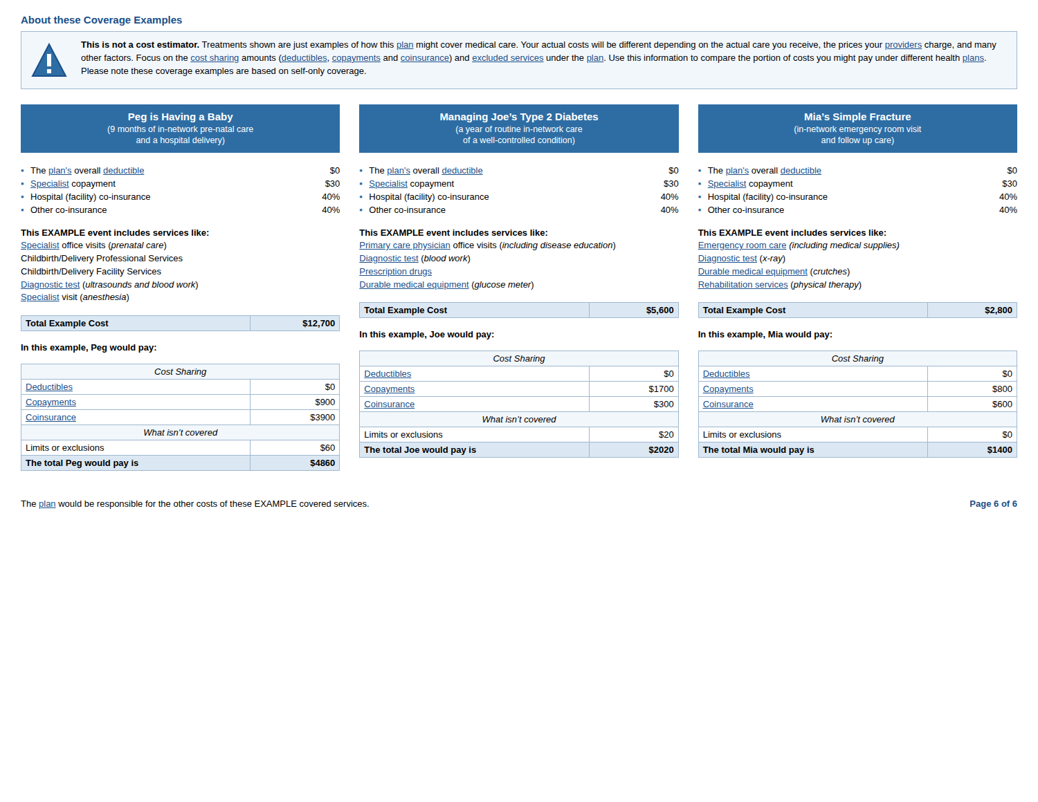About these Coverage Examples
This is not a cost estimator. Treatments shown are just examples of how this plan might cover medical care. Your actual costs will be different depending on the actual care you receive, the prices your providers charge, and many other factors. Focus on the cost sharing amounts (deductibles, copayments and coinsurance) and excluded services under the plan. Use this information to compare the portion of costs you might pay under different health plans. Please note these coverage examples are based on self-only coverage.
Peg is Having a Baby (9 months of in-network pre-natal care
and a hospital delivery)
The plan's overall deductible $0
Specialist copayment $30
Hospital (facility) co-insurance 40%
Other co-insurance 40%
This EXAMPLE event includes services like:
Specialist office visits (prenatal care)
Childbirth/Delivery Professional Services
Childbirth/Delivery Facility Services
Diagnostic test (ultrasounds and blood work)
Specialist visit (anesthesia)
| Total Example Cost | $12,700 |
In this example, Peg would pay:
| Cost Sharing |
| Deductibles | $0 |
| Copayments | $900 |
| Coinsurance | $3900 |
| What isn’t covered |
| Limits or exclusions | $60 |
| The total Peg would pay is | $4860 |
Managing Joe’s Type 2 Diabetes (a year of routine in-network care
of a well-controlled condition)
The plan's overall deductible $0
Specialist copayment $30
Hospital (facility) co-insurance 40%
Other co-insurance 40%
This EXAMPLE event includes services like:
Primary care physician office visits (including disease education)
Diagnostic test (blood work)
Prescription drugs
Durable medical equipment (glucose meter)
| Total Example Cost | $5,600 |
In this example, Joe would pay:
| Cost Sharing |
| Deductibles | $0 |
| Copayments | $1700 |
| Coinsurance | $300 |
| What isn’t covered |
| Limits or exclusions | $20 |
| The total Joe would pay is | $2020 |
Mia’s Simple Fracture (in-network emergency room visit
and follow up care)
The plan's overall deductible $0
Specialist copayment $30
Hospital (facility) co-insurance 40%
Other co-insurance 40%
This EXAMPLE event includes services like:
Emergency room care (including medical supplies)
Diagnostic test (x-ray)
Durable medical equipment (crutches)
Rehabilitation services (physical therapy)
| Total Example Cost | $2,800 |
In this example, Mia would pay:
| Cost Sharing |
| Deductibles | $0 |
| Copayments | $800 |
| Coinsurance | $600 |
| What isn’t covered |
| Limits or exclusions | $0 |
| The total Mia would pay is | $1400 |
The plan would be responsible for the other costs of these EXAMPLE covered services.
Page 6 of 6